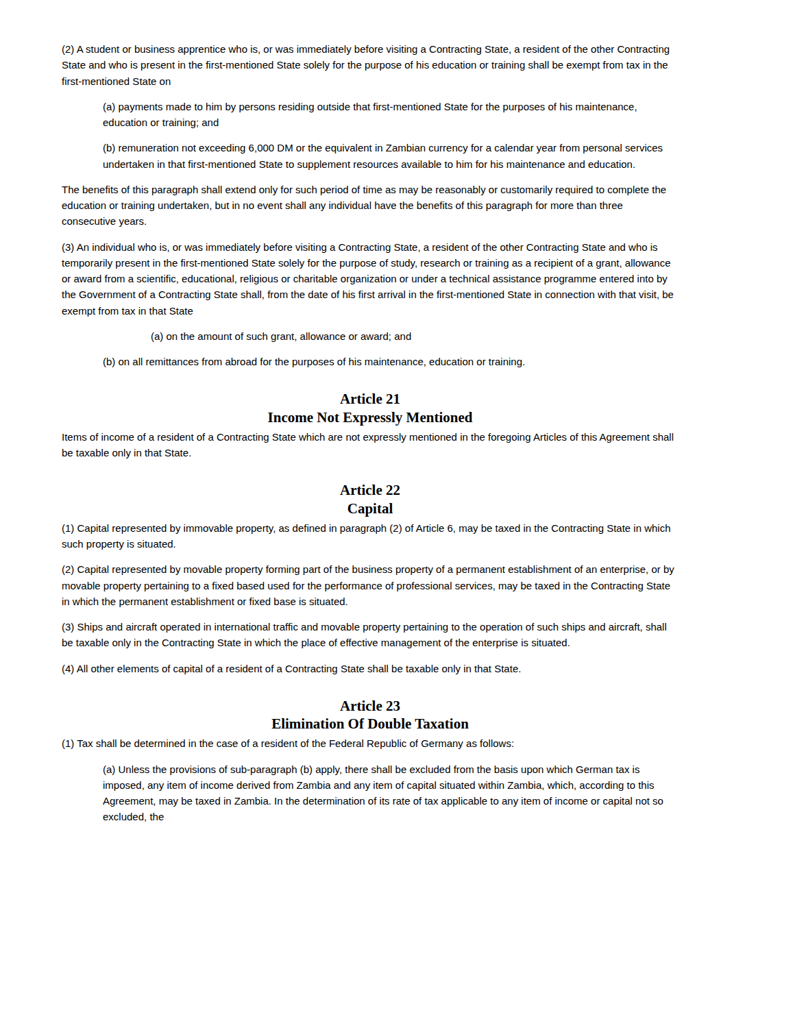(2) A student or business apprentice who is, or was immediately before visiting a Contracting State, a resident of the other Contracting State and who is present in the first-mentioned State solely for the purpose of his education or training shall be exempt from tax in the first-mentioned State on
(a) payments made to him by persons residing outside that first-mentioned State for the purposes of his maintenance, education or training; and
(b) remuneration not exceeding 6,000 DM or the equivalent in Zambian currency for a calendar year from personal services undertaken in that first-mentioned State to supplement resources available to him for his maintenance and education.
The benefits of this paragraph shall extend only for such period of time as may be reasonably or customarily required to complete the education or training undertaken, but in no event shall any individual have the benefits of this paragraph for more than three consecutive years.
(3) An individual who is, or was immediately before visiting a Contracting State, a resident of the other Contracting State and who is temporarily present in the first-mentioned State solely for the purpose of study, research or training as a recipient of a grant, allowance or award from a scientific, educational, religious or charitable organization or under a technical assistance programme entered into by the Government of a Contracting State shall, from the date of his first arrival in the first-mentioned State in connection with that visit, be exempt from tax in that State
(a) on the amount of such grant, allowance or award; and
(b) on all remittances from abroad for the purposes of his maintenance, education or training.
Article 21Income Not Expressly Mentioned
Items of income of a resident of a Contracting State which are not expressly mentioned in the foregoing Articles of this Agreement shall be taxable only in that State.
Article 22Capital
(1) Capital represented by immovable property, as defined in paragraph (2) of Article 6, may be taxed in the Contracting State in which such property is situated.
(2) Capital represented by movable property forming part of the business property of a permanent establishment of an enterprise, or by movable property pertaining to a fixed based used for the performance of professional services, may be taxed in the Contracting State in which the permanent establishment or fixed base is situated.
(3) Ships and aircraft operated in international traffic and movable property pertaining to the operation of such ships and aircraft, shall be taxable only in the Contracting State in which the place of effective management of the enterprise is situated.
(4) All other elements of capital of a resident of a Contracting State shall be taxable only in that State.
Article 23Elimination Of Double Taxation
(1) Tax shall be determined in the case of a resident of the Federal Republic of Germany as follows:
(a) Unless the provisions of sub-paragraph (b) apply, there shall be excluded from the basis upon which German tax is imposed, any item of income derived from Zambia and any item of capital situated within Zambia, which, according to this Agreement, may be taxed in Zambia. In the determination of its rate of tax applicable to any item of income or capital not so excluded, the